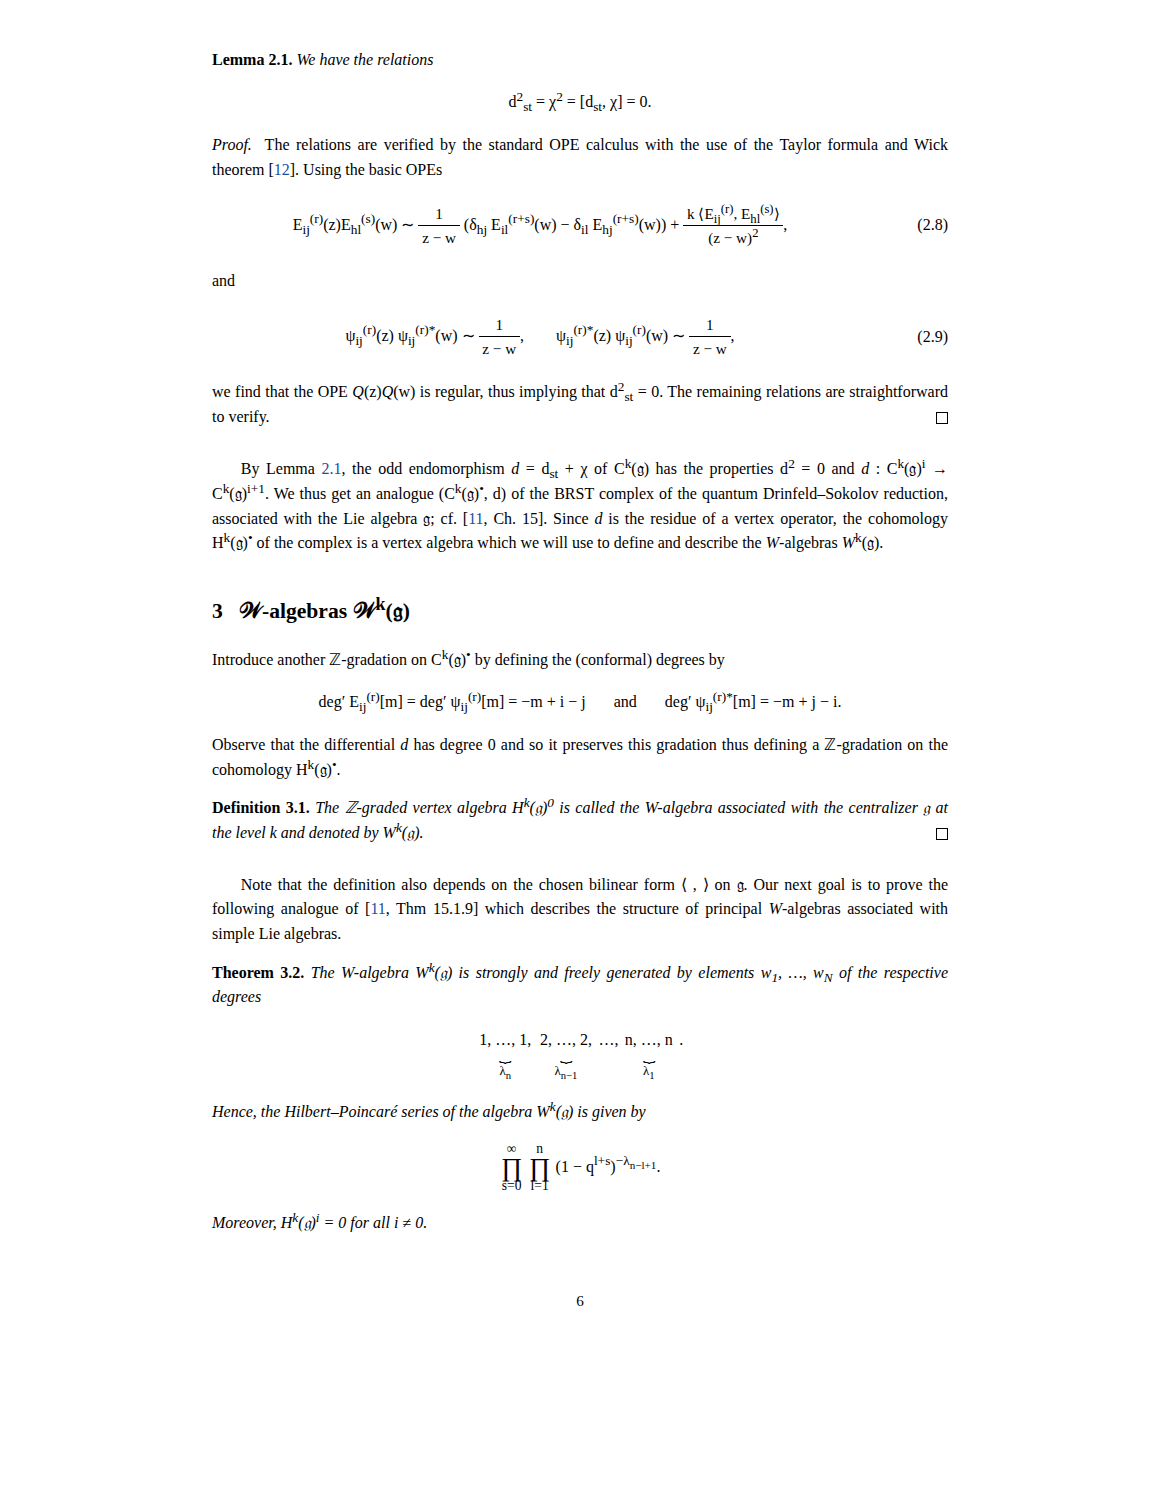Lemma 2.1. We have the relations
d2st = χ2 = [dst, χ] = 0.
Proof. The relations are verified by the standard OPE calculus with the use of the Taylor formula and Wick theorem [12]. Using the basic OPEs
Eij(r)(z)Ehl(s)(w) ∼ 1 z − w (δhj Eil(r+s)(w) − δil Ehj(r+s)(w)) + k ⟨Eij(r), Ehl(s)⟩(z − w)2,
(2.8)
and
ψij(r)(z) ψij(r)*(w) ∼ 1 z − w, ψij(r)*(z) ψij(r)(w) ∼ 1 z − w,
(2.9)
we find that the OPE Q(z)Q(w) is regular, thus implying that d2st = 0. The remaining relations are straightforward to verify.
By Lemma 2.1, the odd endomorphism d = dst + χ of Ck(𝔤) has the properties d2 = 0 and d : Ck(𝔤)i → Ck(𝔤)i+1. We thus get an analogue (Ck(𝔤)•, d) of the BRST complex of the quantum Drinfeld–Sokolov reduction, associated with the Lie algebra 𝔤; cf. [11, Ch. 15]. Since d is the residue of a vertex operator, the cohomology Hk(𝔤)• of the complex is a vertex algebra which we will use to define and describe the W-algebras Wk(𝔤).
3 𝒲-algebras 𝒲k(𝔤)
Introduce another ℤ-gradation on Ck(𝔤)• by defining the (conformal) degrees by
deg′ Eij(r)[m] = deg′ ψij(r)[m] = −m + i − j and deg′ ψij(r)*[m] = −m + j − i.
Observe that the differential d has degree 0 and so it preserves this gradation thus defining a ℤ-gradation on the cohomology Hk(𝔤)•.
Definition 3.1. The ℤ-graded vertex algebra Hk(𝔤)0 is called the W-algebra associated with the centralizer 𝔤 at the level k and denoted by Wk(𝔤).
Note that the definition also depends on the chosen bilinear form ⟨ , ⟩ on 𝔤. Our next goal is to prove the following analogue of [11, Thm 15.1.9] which describes the structure of principal W-algebras associated with simple Lie algebras.
Theorem 3.2. The W-algebra Wk(𝔤) is strongly and freely generated by elements w1, …, wN of the respective degrees
1, …, 1, ⏟ λn 2, …, 2, ⏟ λn−1 …, n, …, n ⏟ λ1 .
Hence, the Hilbert–Poincaré series of the algebra Wk(𝔤) is given by
∞∏s=0 n∏l=1 (1 − ql+s)−λn−l+1.
Moreover, Hk(𝔤)i = 0 for all i ≠ 0.
6